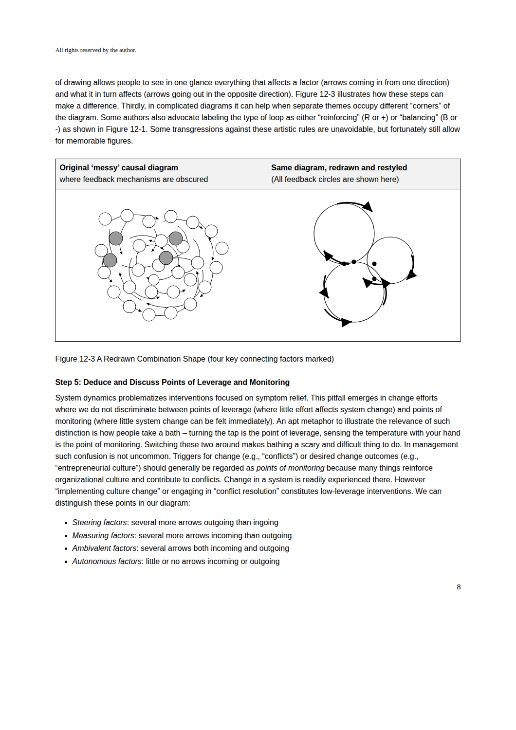All rights reserved by the author.
of drawing allows people to see in one glance everything that affects a factor (arrows coming in from one direction) and what it in turn affects (arrows going out in the opposite direction). Figure 12-3 illustrates how these steps can make a difference. Thirdly, in complicated diagrams it can help when separate themes occupy different “corners” of the diagram. Some authors also advocate labeling the type of loop as either “reinforcing” (R or +) or “balancing” (B or -) as shown in Figure 12-1. Some transgressions against these artistic rules are unavoidable, but fortunately still allow for memorable figures.
| Original ‘messy’ causal diagram where feedback mechanisms are obscured | Same diagram, redrawn and restyled (All feedback circles are shown here) |
| --- | --- |
Figure 12-3 A Redrawn Combination Shape (four key connecting factors marked)
Step 5: Deduce and Discuss Points of Leverage and Monitoring
System dynamics problematizes interventions focused on symptom relief. This pitfall emerges in change efforts where we do not discriminate between points of leverage (where little effort affects system change) and points of monitoring (where little system change can be felt immediately). An apt metaphor to illustrate the relevance of such distinction is how people take a bath – turning the tap is the point of leverage, sensing the temperature with your hand is the point of monitoring. Switching these two around makes bathing a scary and difficult thing to do. In management such confusion is not uncommon. Triggers for change (e.g., “conflicts”) or desired change outcomes (e.g., “entrepreneurial culture”) should generally be regarded as points of monitoring because many things reinforce organizational culture and contribute to conflicts. Change in a system is readily experienced there. However “implementing culture change” or engaging in “conflict resolution” constitutes low-leverage interventions. We can distinguish these points in our diagram:
Steering factors: several more arrows outgoing than ingoing
Measuring factors: several more arrows incoming than outgoing
Ambivalent factors: several arrows both incoming and outgoing
Autonomous factors: little or no arrows incoming or outgoing
8